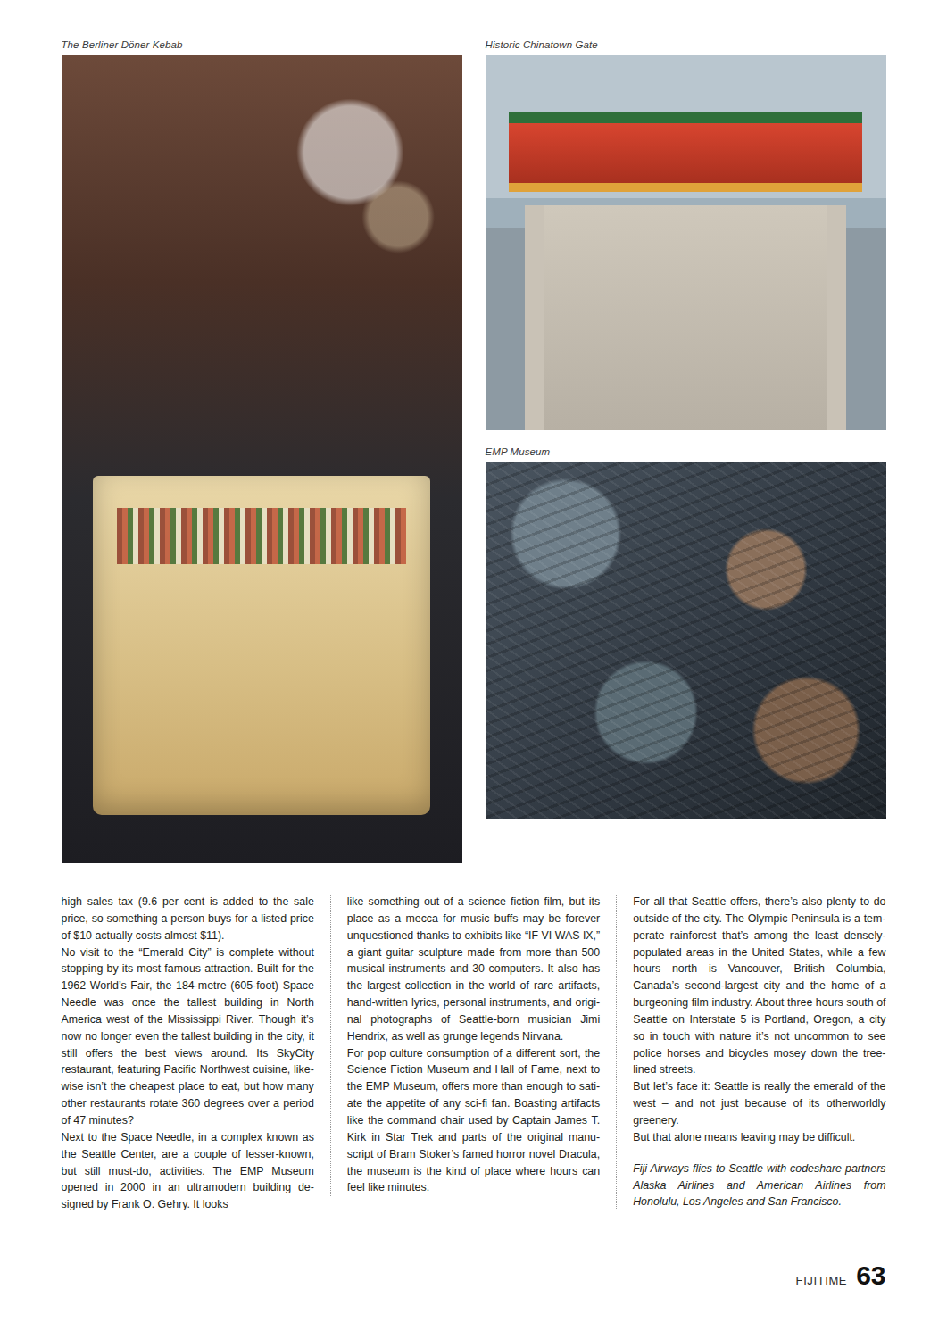The Berliner Döner Kebab
Historic Chinatown Gate
EMP Museum
high sales tax (9.6 per cent is added to the sale price, so something a person buys for a listed price of $10 actually costs almost $11).
No visit to the “Emerald City” is complete without stopping by its most famous attraction. Built for the 1962 World’s Fair, the 184-metre (605-foot) Space Needle was once the tallest building in North America west of the Mississippi River. Though it’s now no longer even the tallest building in the city, it still offers the best views around. Its SkyCity restaurant, featuring Pacific Northwest cuisine, likewise isn’t the cheapest place to eat, but how many other restaurants rotate 360 degrees over a period of 47 minutes?
Next to the Space Needle, in a complex known as the Seattle Center, are a couple of lesser-known, but still must-do, activities. The EMP Museum opened in 2000 in an ultramodern building designed by Frank O. Gehry. It looks
like something out of a science fiction film, but its place as a mecca for music buffs may be forever unquestioned thanks to exhibits like “IF VI WAS IX,” a giant guitar sculpture made from more than 500 musical instruments and 30 computers. It also has the largest collection in the world of rare artifacts, hand-written lyrics, personal instruments, and original photographs of Seattle-born musician Jimi Hendrix, as well as grunge legends Nirvana.
For pop culture consumption of a different sort, the Science Fiction Museum and Hall of Fame, next to the EMP Museum, offers more than enough to satiate the appetite of any sci-fi fan. Boasting artifacts like the command chair used by Captain James T. Kirk in Star Trek and parts of the original manuscript of Bram Stoker’s famed horror novel Dracula, the museum is the kind of place where hours can feel like minutes.
For all that Seattle offers, there’s also plenty to do outside of the city. The Olympic Peninsula is a temperate rainforest that’s among the least densely-populated areas in the United States, while a few hours north is Vancouver, British Columbia, Canada’s second-largest city and the home of a burgeoning film industry. About three hours south of Seattle on Interstate 5 is Portland, Oregon, a city so in touch with nature it’s not uncommon to see police horses and bicycles mosey down the tree-lined streets.
But let’s face it: Seattle is really the emerald of the west – and not just because of its otherworldly greenery.
But that alone means leaving may be difficult.
Fiji Airways flies to Seattle with codeshare partners Alaska Airlines and American Airlines from Honolulu, Los Angeles and San Francisco.
FIJITIME 63